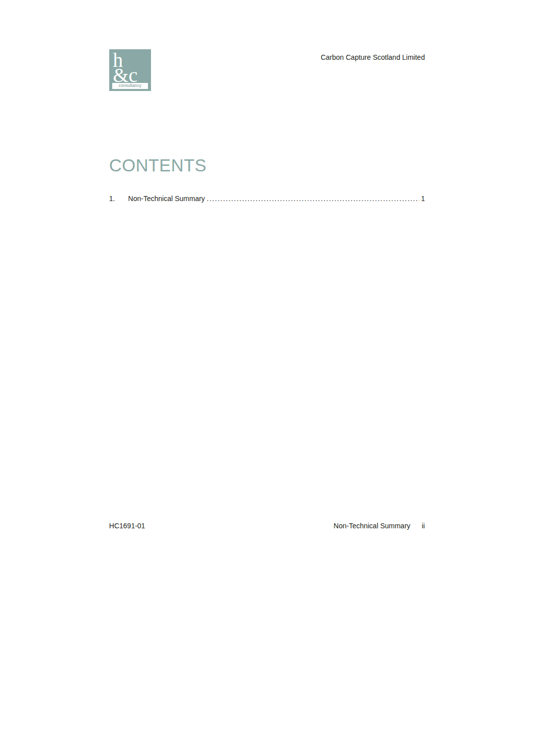h &c consultancy
Carbon Capture Scotland Limited
CONTENTS
1. Non-Technical Summary ........................................................................................................................... 1
HC1691-01
Non-Technical Summaryii